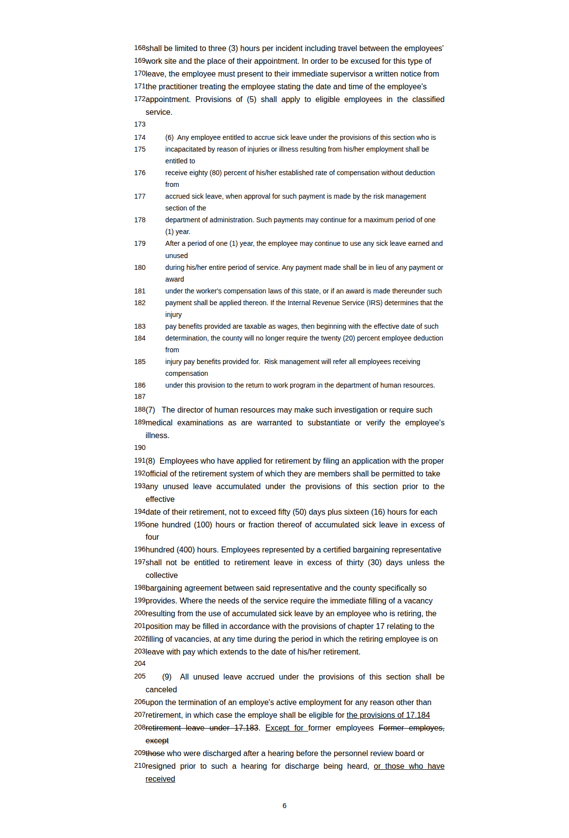| 168 | shall be limited to three (3) hours per incident including travel between the employees' |
| 169 | work site and the place of their appointment. In order to be excused for this type of |
| 170 | leave, the employee must present to their immediate supervisor a written notice from |
| 171 | the practitioner treating the employee stating the date and time of the employee's |
| 172 | appointment. Provisions of (5) shall apply to eligible employees in the classified service. |
| 173 | |
| 174 | (6) Any employee entitled to accrue sick leave under the provisions of this section who is |
| 175 | incapacitated by reason of injuries or illness resulting from his/her employment shall be entitled to |
| 176 | receive eighty (80) percent of his/her established rate of compensation without deduction from |
| 177 | accrued sick leave, when approval for such payment is made by the risk management section of the |
| 178 | department of administration. Such payments may continue for a maximum period of one (1) year. |
| 179 | After a period of one (1) year, the employee may continue to use any sick leave earned and unused |
| 180 | during his/her entire period of service. Any payment made shall be in lieu of any payment or award |
| 181 | under the worker's compensation laws of this state, or if an award is made thereunder such |
| 182 | payment shall be applied thereon. If the Internal Revenue Service (IRS) determines that the injury |
| 183 | pay benefits provided are taxable as wages, then beginning with the effective date of such |
| 184 | determination, the county will no longer require the twenty (20) percent employee deduction from |
| 185 | injury pay benefits provided for. Risk management will refer all employees receiving compensation |
| 186 | under this provision to the return to work program in the department of human resources. |
| 187 | |
| 188 | (7) The director of human resources may make such investigation or require such |
| 189 | medical examinations as are warranted to substantiate or verify the employee's illness. |
| 190 | |
| 191 | (8) Employees who have applied for retirement by filing an application with the proper |
| 192 | official of the retirement system of which they are members shall be permitted to take |
| 193 | any unused leave accumulated under the provisions of this section prior to the effective |
| 194 | date of their retirement, not to exceed fifty (50) days plus sixteen (16) hours for each |
| 195 | one hundred (100) hours or fraction thereof of accumulated sick leave in excess of four |
| 196 | hundred (400) hours. Employees represented by a certified bargaining representative |
| 197 | shall not be entitled to retirement leave in excess of thirty (30) days unless the collective |
| 198 | bargaining agreement between said representative and the county specifically so |
| 199 | provides. Where the needs of the service require the immediate filling of a vacancy |
| 200 | resulting from the use of accumulated sick leave by an employee who is retiring, the |
| 201 | position may be filled in accordance with the provisions of chapter 17 relating to the |
| 202 | filling of vacancies, at any time during the period in which the retiring employee is on |
| 203 | leave with pay which extends to the date of his/her retirement. |
| 204 | |
| 205 | (9) All unused leave accrued under the provisions of this section shall be canceled |
| 206 | upon the termination of an employe's active employment for any reason other than |
| 207 | retirement, in which case the employe shall be eligible for the provisions of 17.184 |
| 208 | retirement leave under 17.183 . Except for former employees Former employes, except |
| 209 | those who were discharged after a hearing before the personnel review board or |
| 210 | resigned prior to such a hearing for discharge being heard, or those who have received |
6